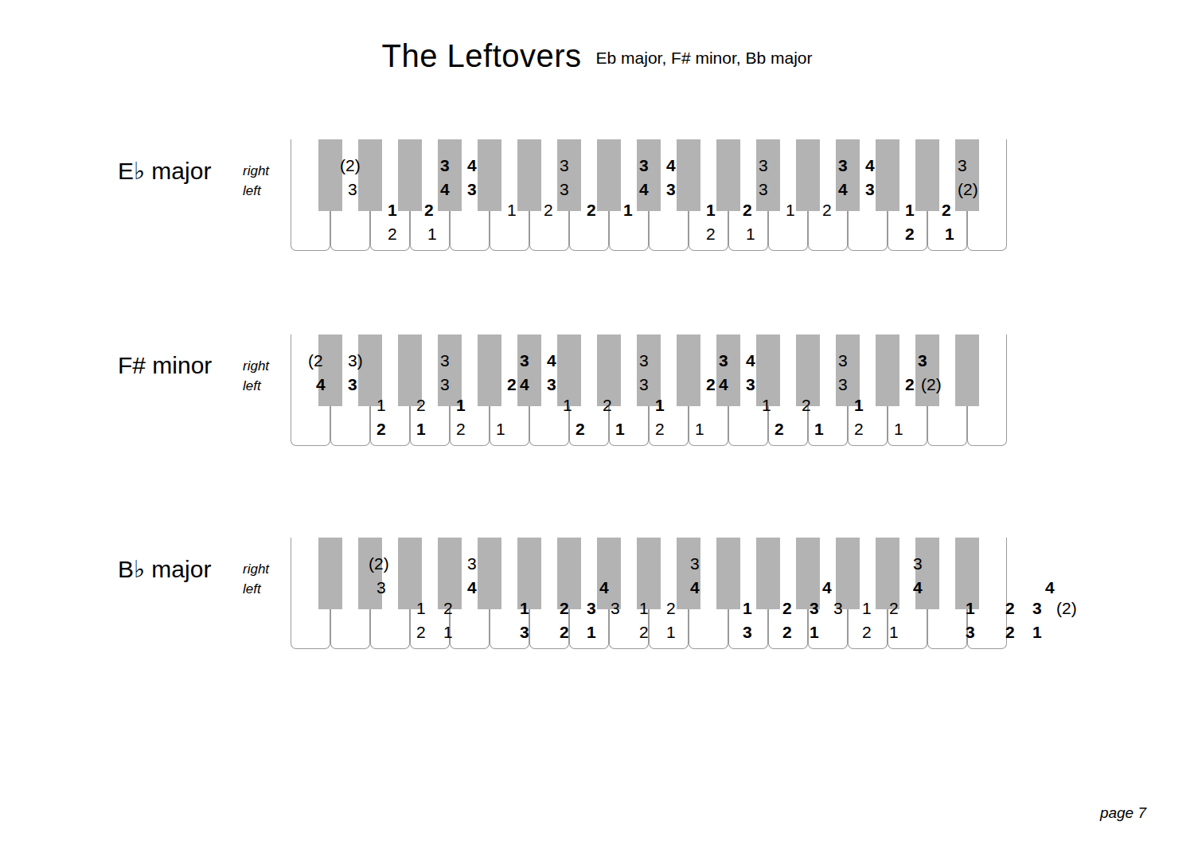The Leftovers Eb major, F# minor, Bb major
E♭ major
right
left
(2)
3
1
2
2
1
3
4
4
3
1
2
3
3
2
1
3
4
4
3
1
2
2
1
3
3
1
2
3
4
4
3
1
2
2
1
3
(2)
F# minor
right
left
(2
4
3)
3
1
2
2
1
3
3
1
2
2
3
4
4
3
1
1
2
2
1
3
3
1
2
2
3
4
4
3
1
1
2
2
1
3
3
1
2
2
(2)
3
1
B♭ major
right
left
(2)
3
1
2
2
1
3
4
1
3
2
2
3
1
4
3
1
2
2
1
3
4
1
3
2
2
3
1
4
3
1
2
2
1
3
4
1
3
2
2
3
1
4
(2)
page 7